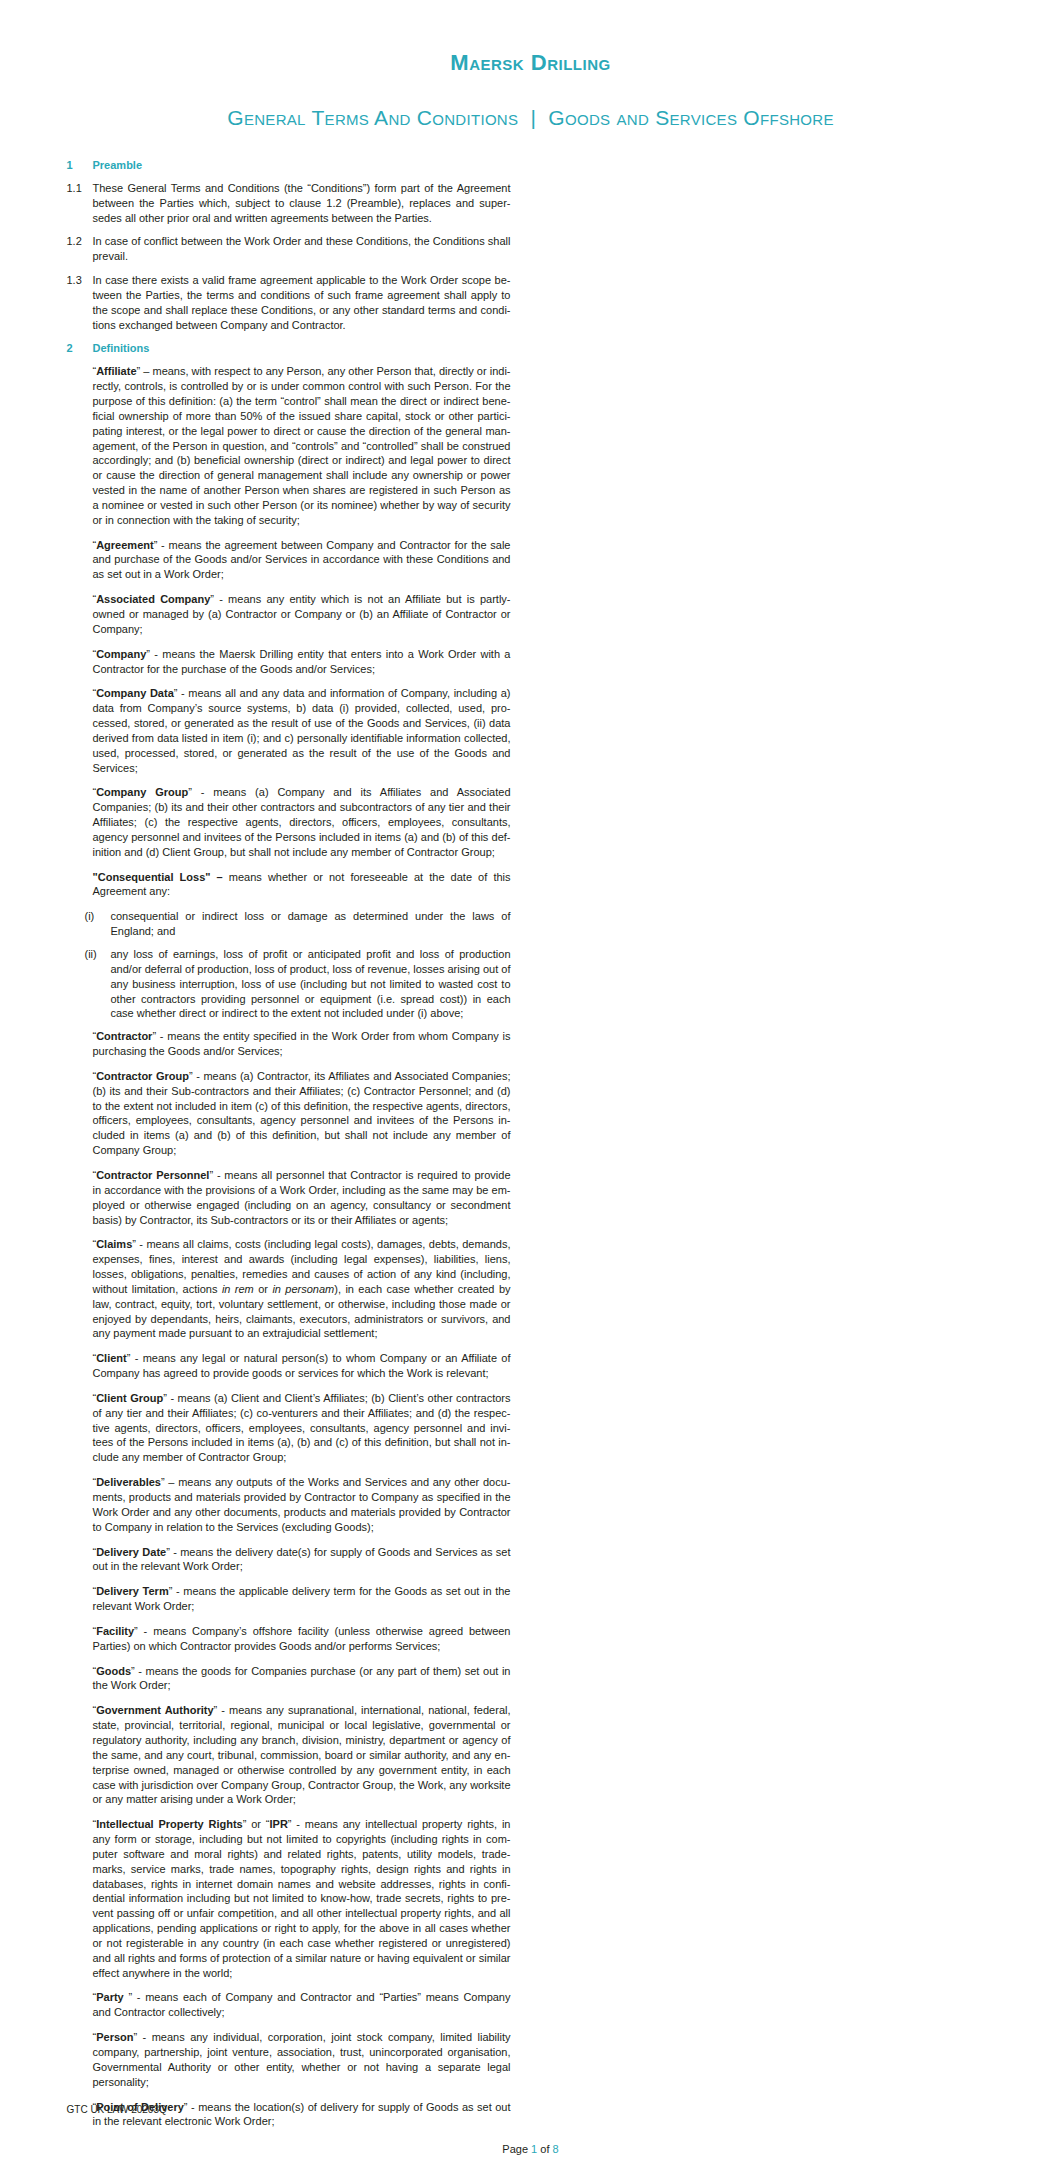Maersk Drilling
General Terms And Conditions | Goods and Services Offshore
1 Preamble
1.1
These General Terms and Conditions (the “Conditions”) form part of the Agreement between the Parties which, subject to clause 1.2 (Preamble), replaces and supersedes all other prior oral and written agreements between the Parties.
1.2
In case of conflict between the Work Order and these Conditions, the Conditions shall prevail.
1.3
In case there exists a valid frame agreement applicable to the Work Order scope between the Parties, the terms and conditions of such frame agreement shall apply to the scope and shall replace these Conditions, or any other standard terms and conditions exchanged between Company and Contractor.
2 Definitions
“Affiliate” – means, with respect to any Person, any other Person that, directly or indirectly, controls, is controlled by or is under common control with such Person. For the purpose of this definition: (a) the term “control” shall mean the direct or indirect beneficial ownership of more than 50% of the issued share capital, stock or other participating interest, or the legal power to direct or cause the direction of the general management, of the Person in question, and “controls” and “controlled” shall be construed accordingly; and (b) beneficial ownership (direct or indirect) and legal power to direct or cause the direction of general management shall include any ownership or power vested in the name of another Person when shares are registered in such Person as a nominee or vested in such other Person (or its nominee) whether by way of security or in connection with the taking of security;
“Agreement” - means the agreement between Company and Contractor for the sale and purchase of the Goods and/or Services in accordance with these Conditions and as set out in a Work Order;
“Associated Company” - means any entity which is not an Affiliate but is partly-owned or managed by (a) Contractor or Company or (b) an Affiliate of Contractor or Company;
“Company” - means the Maersk Drilling entity that enters into a Work Order with a Contractor for the purchase of the Goods and/or Services;
“Company Data” - means all and any data and information of Company, including a) data from Company’s source systems, b) data (i) provided, collected, used, processed, stored, or generated as the result of use of the Goods and Services, (ii) data derived from data listed in item (i); and c) personally identifiable information collected, used, processed, stored, or generated as the result of the use of the Goods and Services;
“Company Group” - means (a) Company and its Affiliates and Associated Companies; (b) its and their other contractors and subcontractors of any tier and their Affiliates; (c) the respective agents, directors, officers, employees, consultants, agency personnel and invitees of the Persons included in items (a) and (b) of this definition and (d) Client Group, but shall not include any member of Contractor Group;
"Consequential Loss" – means whether or not foreseeable at the date of this Agreement any:
(i) consequential or indirect loss or damage as determined under the laws of England; and
(ii) any loss of earnings, loss of profit or anticipated profit and loss of production and/or deferral of production, loss of product, loss of revenue, losses arising out of any business interruption, loss of use (including but not limited to wasted cost to other contractors providing personnel or equipment (i.e. spread cost)) in each case whether direct or indirect to the extent not included under (i) above;
“Contractor” - means the entity specified in the Work Order from whom Company is purchasing the Goods and/or Services;
“Contractor Group” - means (a) Contractor, its Affiliates and Associated Companies; (b) its and their Sub-contractors and their Affiliates; (c) Contractor Personnel; and (d) to the extent not included in item (c) of this definition, the respective agents, directors, officers, employees, consultants, agency personnel and invitees of the Persons included in items (a) and (b) of this definition, but shall not include any member of Company Group;
“Contractor Personnel” - means all personnel that Contractor is required to provide in accordance with the provisions of a Work Order, including as the same may be employed or otherwise engaged (including on an agency, consultancy or secondment basis) by Contractor, its Sub-contractors or its or their Affiliates or agents;
“Claims” - means all claims, costs (including legal costs), damages, debts, demands, expenses, fines, interest and awards (including legal expenses), liabilities, liens, losses, obligations, penalties, remedies and causes of action of any kind (including, without limitation, actions in rem or in personam), in each case whether created by law, contract, equity, tort, voluntary settlement, or otherwise, including those made or enjoyed by dependants, heirs, claimants, executors, administrators or survivors, and any payment made pursuant to an extrajudicial settlement;
“Client” - means any legal or natural person(s) to whom Company or an Affiliate of Company has agreed to provide goods or services for which the Work is relevant;
“Client Group” - means (a) Client and Client’s Affiliates; (b) Client’s other contractors of any tier and their Affiliates; (c) co-venturers and their Affiliates; and (d) the respective agents, directors, officers, employees, consultants, agency personnel and invitees of the Persons included in items (a), (b) and (c) of this definition, but shall not include any member of Contractor Group;
“Deliverables” – means any outputs of the Works and Services and any other documents, products and materials provided by Contractor to Company as specified in the Work Order and any other documents, products and materials provided by Contractor to Company in relation to the Services (excluding Goods);
“Delivery Date” - means the delivery date(s) for supply of Goods and Services as set out in the relevant Work Order;
“Delivery Term” - means the applicable delivery term for the Goods as set out in the relevant Work Order;
“Facility” - means Company’s offshore facility (unless otherwise agreed between Parties) on which Contractor provides Goods and/or performs Services;
“Goods” - means the goods for Companies purchase (or any part of them) set out in the Work Order;
“Government Authority” - means any supranational, international, national, federal, state, provincial, territorial, regional, municipal or local legislative, governmental or regulatory authority, including any branch, division, ministry, department or agency of the same, and any court, tribunal, commission, board or similar authority, and any enterprise owned, managed or otherwise controlled by any government entity, in each case with jurisdiction over Company Group, Contractor Group, the Work, any worksite or any matter arising under a Work Order;
“Intellectual Property Rights” or “IPR” - means any intellectual property rights, in any form or storage, including but not limited to copyrights (including rights in computer software and moral rights) and related rights, patents, utility models, trademarks, service marks, trade names, topography rights, design rights and rights in databases, rights in internet domain names and website addresses, rights in confidential information including but not limited to know-how, trade secrets, rights to prevent passing off or unfair competition, and all other intellectual property rights, and all applications, pending applications or right to apply, for the above in all cases whether or not registerable in any country (in each case whether registered or unregistered) and all rights and forms of protection of a similar nature or having equivalent or similar effect anywhere in the world;
“Party ” - means each of Company and Contractor and “Parties” means Company and Contractor collectively;
“Person” - means any individual, corporation, joint stock company, limited liability company, partnership, joint venture, association, trust, unincorporated organisation, Governmental Authority or other entity, whether or not having a separate legal personality;
“Point of Delivery” - means the location(s) of delivery for supply of Goods as set out in the relevant electronic Work Order;
GTC UK LAW 20203Q
Page 1 of 8